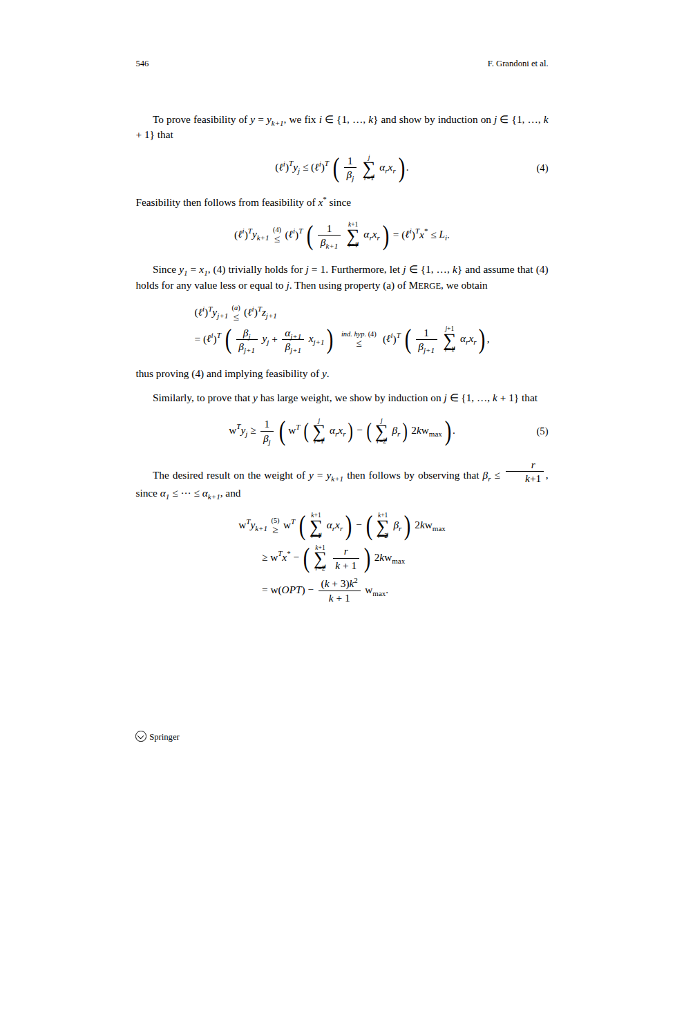546 F. Grandoni et al.
To prove feasibility of y = yk+1, we fix i ∈ {1, …, k} and show by induction on j ∈ {1, …, k + 1} that
(ℓi)Tyj ≤ (ℓi)T ( 1 βj j∑r=1 αrxr ) . (4)
Feasibility then follows from feasibility of x* since
(ℓi)Tyk+1 (4)≤ (ℓi)T ( 1 βk+1 k+1∑r=1 αrxr ) = (ℓi)Tx* ≤ Li.
Since y1 = x1, (4) trivially holds for j = 1. Furthermore, let j ∈ {1, …, k} and assume that (4) holds for any value less or equal to j. Then using property (a) of MERGE, we obtain
(ℓi)Tyj+1 (a)≤ (ℓi)Tzj+1
= (ℓi)T ( βj βj+1 yj + αj+1 βj+1 xj+1 ) ind. hyp. (4)≤ (ℓi)T ( 1 βj+1 j+1∑r=1 αrxr ) ,
thus proving (4) and implying feasibility of y.
Similarly, to prove that y has large weight, we show by induction on j ∈ {1, …, k + 1} that
wTyj ≥ 1 βj ( wT ( j∑r=1 αrxr ) − ( j∑r=2 βr ) 2kwmax ) . (5)
The desired result on the weight of y = yk+1 then follows by observing that βr ≤ rk+1, since α1 ≤ ··· ≤ αk+1, and
wTyk+1 (5)≥ wT ( k+1∑r=1 αrxr ) − ( k+1∑r=2 βr ) 2kwmax
≥ wTx* − ( k+1∑r=2 rk + 1 ) 2kwmax
= w(OPT) − (k + 3)k2 k + 1 wmax.
Springer